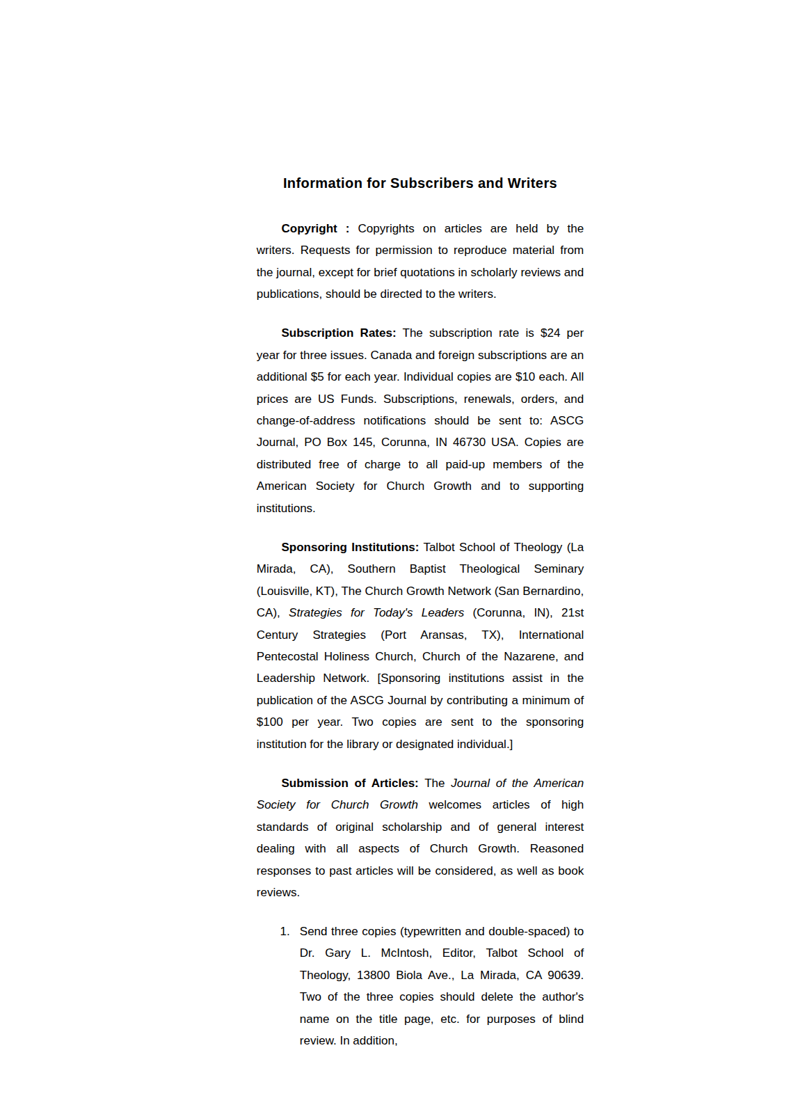Information for Subscribers and Writers
Copyright : Copyrights on articles are held by the writers. Requests for permission to reproduce material from the journal, except for brief quotations in scholarly reviews and publications, should be directed to the writers.
Subscription Rates: The subscription rate is $24 per year for three issues. Canada and foreign subscriptions are an additional $5 for each year. Individual copies are $10 each. All prices are US Funds. Subscriptions, renewals, orders, and change-of-address notifications should be sent to: ASCG Journal, PO Box 145, Corunna, IN 46730 USA. Copies are distributed free of charge to all paid-up members of the American Society for Church Growth and to supporting institutions.
Sponsoring Institutions: Talbot School of Theology (La Mirada, CA), Southern Baptist Theological Seminary (Louisville, KT), The Church Growth Network (San Bernardino, CA), Strategies for Today's Leaders (Corunna, IN), 21st Century Strategies (Port Aransas, TX), International Pentecostal Holiness Church, Church of the Nazarene, and Leadership Network. [Sponsoring institutions assist in the publication of the ASCG Journal by contributing a minimum of $100 per year. Two copies are sent to the sponsoring institution for the library or designated individual.]
Submission of Articles: The Journal of the American Society for Church Growth welcomes articles of high standards of original scholarship and of general interest dealing with all aspects of Church Growth. Reasoned responses to past articles will be considered, as well as book reviews.
Send three copies (typewritten and double-spaced) to Dr. Gary L. McIntosh, Editor, Talbot School of Theology, 13800 Biola Ave., La Mirada, CA 90639. Two of the three copies should delete the author's name on the title page, etc. for purposes of blind review. In addition,